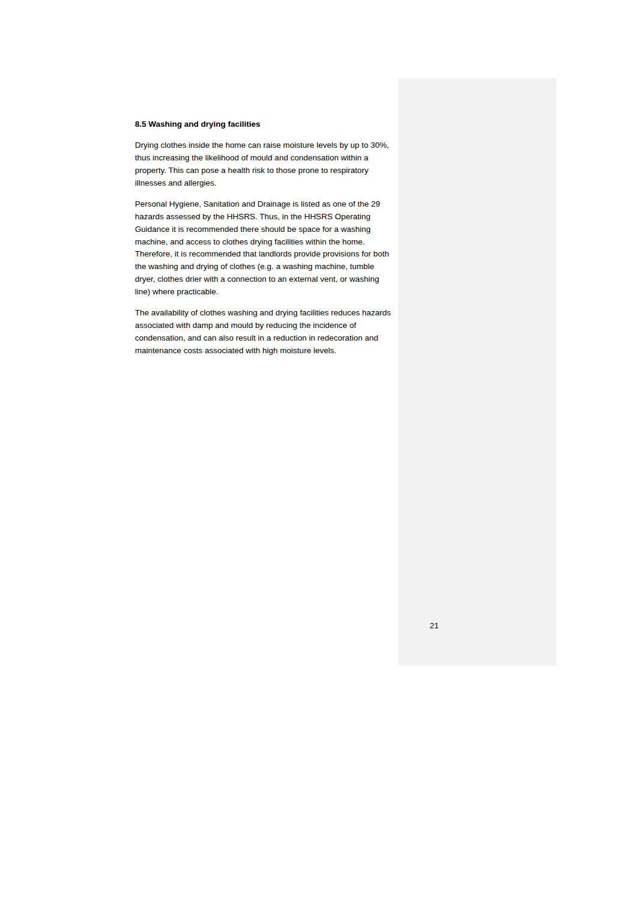8.5 Washing and drying facilities
Drying clothes inside the home can raise moisture levels by up to 30%, thus increasing the likelihood of mould and condensation within a property. This can pose a health risk to those prone to respiratory illnesses and allergies.
Personal Hygiene, Sanitation and Drainage is listed as one of the 29 hazards assessed by the HHSRS. Thus, in the HHSRS Operating Guidance it is recommended there should be space for a washing machine, and access to clothes drying facilities within the home. Therefore, it is recommended that landlords provide provisions for both the washing and drying of clothes (e.g. a washing machine, tumble dryer, clothes drier with a connection to an external vent, or washing line) where practicable.
The availability of clothes washing and drying facilities reduces hazards associated with damp and mould by reducing the incidence of condensation, and can also result in a reduction in redecoration and maintenance costs associated with high moisture levels.
21